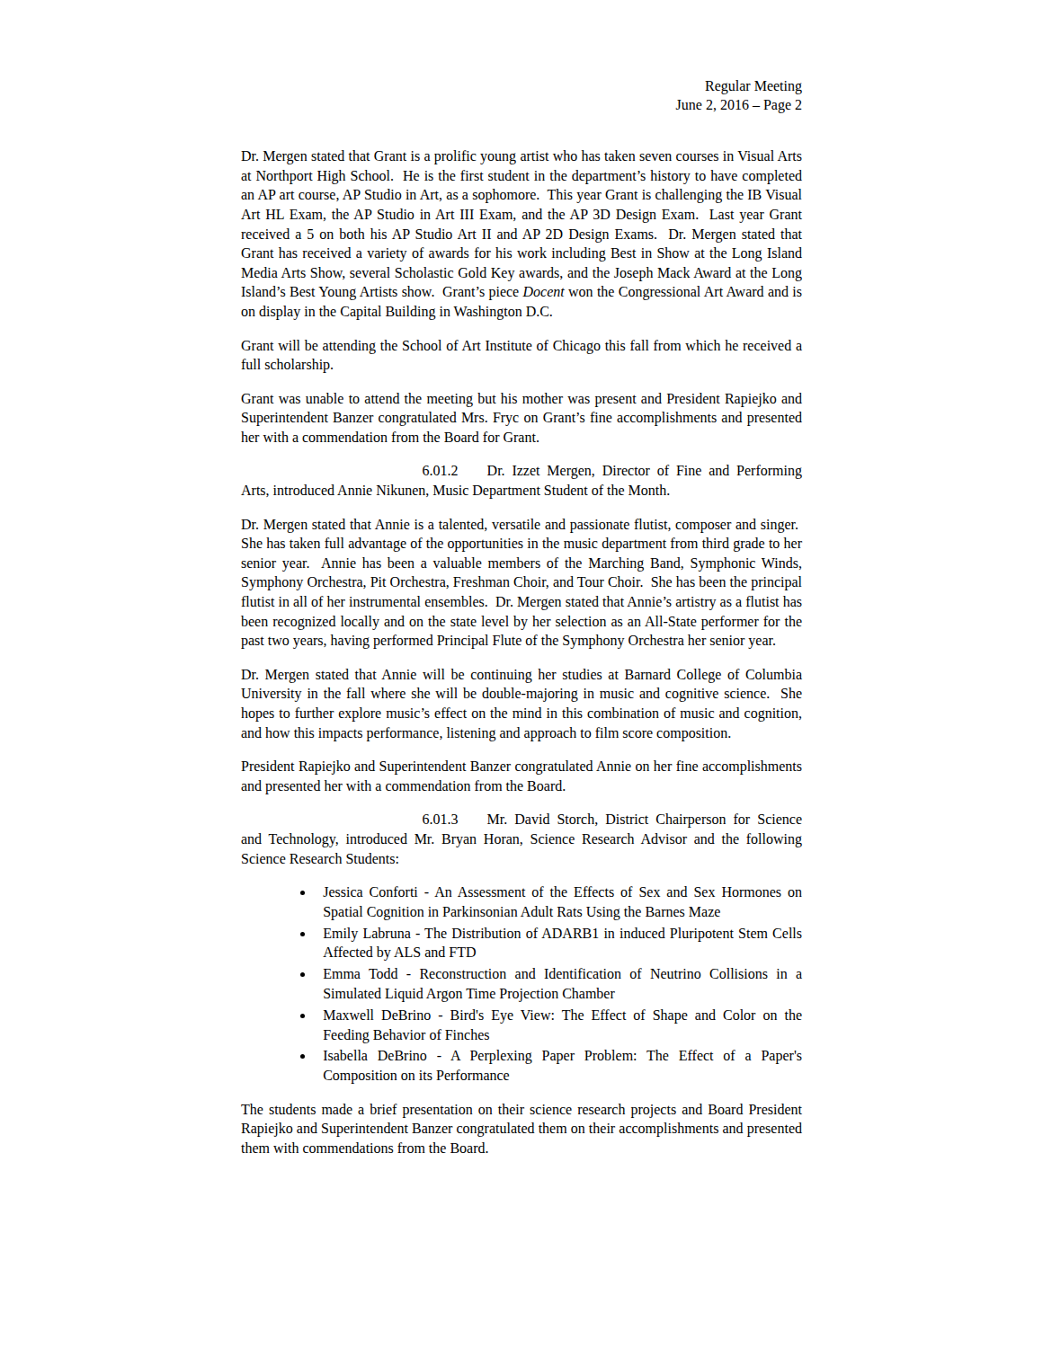Regular Meeting
June 2, 2016 – Page 2
Dr. Mergen stated that Grant is a prolific young artist who has taken seven courses in Visual Arts at Northport High School. He is the first student in the department’s history to have completed an AP art course, AP Studio in Art, as a sophomore. This year Grant is challenging the IB Visual Art HL Exam, the AP Studio in Art III Exam, and the AP 3D Design Exam. Last year Grant received a 5 on both his AP Studio Art II and AP 2D Design Exams. Dr. Mergen stated that Grant has received a variety of awards for his work including Best in Show at the Long Island Media Arts Show, several Scholastic Gold Key awards, and the Joseph Mack Award at the Long Island’s Best Young Artists show. Grant’s piece Docent won the Congressional Art Award and is on display in the Capital Building in Washington D.C.
Grant will be attending the School of Art Institute of Chicago this fall from which he received a full scholarship.
Grant was unable to attend the meeting but his mother was present and President Rapiejko and Superintendent Banzer congratulated Mrs. Fryc on Grant’s fine accomplishments and presented her with a commendation from the Board for Grant.
6.01.2  Dr. Izzet Mergen, Director of Fine and Performing Arts, introduced Annie Nikunen, Music Department Student of the Month.
Dr. Mergen stated that Annie is a talented, versatile and passionate flutist, composer and singer. She has taken full advantage of the opportunities in the music department from third grade to her senior year. Annie has been a valuable members of the Marching Band, Symphonic Winds, Symphony Orchestra, Pit Orchestra, Freshman Choir, and Tour Choir. She has been the principal flutist in all of her instrumental ensembles. Dr. Mergen stated that Annie’s artistry as a flutist has been recognized locally and on the state level by her selection as an All-State performer for the past two years, having performed Principal Flute of the Symphony Orchestra her senior year.
Dr. Mergen stated that Annie will be continuing her studies at Barnard College of Columbia University in the fall where she will be double-majoring in music and cognitive science. She hopes to further explore music’s effect on the mind in this combination of music and cognition, and how this impacts performance, listening and approach to film score composition.
President Rapiejko and Superintendent Banzer congratulated Annie on her fine accomplishments and presented her with a commendation from the Board.
6.01.3  Mr. David Storch, District Chairperson for Science and Technology, introduced Mr. Bryan Horan, Science Research Advisor and the following Science Research Students:
Jessica Conforti - An Assessment of the Effects of Sex and Sex Hormones on Spatial Cognition in Parkinsonian Adult Rats Using the Barnes Maze
Emily Labruna - The Distribution of ADARB1 in induced Pluripotent Stem Cells Affected by ALS and FTD
Emma Todd - Reconstruction and Identification of Neutrino Collisions in a Simulated Liquid Argon Time Projection Chamber
Maxwell DeBrino - Bird's Eye View: The Effect of Shape and Color on the Feeding Behavior of Finches
Isabella DeBrino - A Perplexing Paper Problem: The Effect of a Paper's Composition on its Performance
The students made a brief presentation on their science research projects and Board President Rapiejko and Superintendent Banzer congratulated them on their accomplishments and presented them with commendations from the Board.